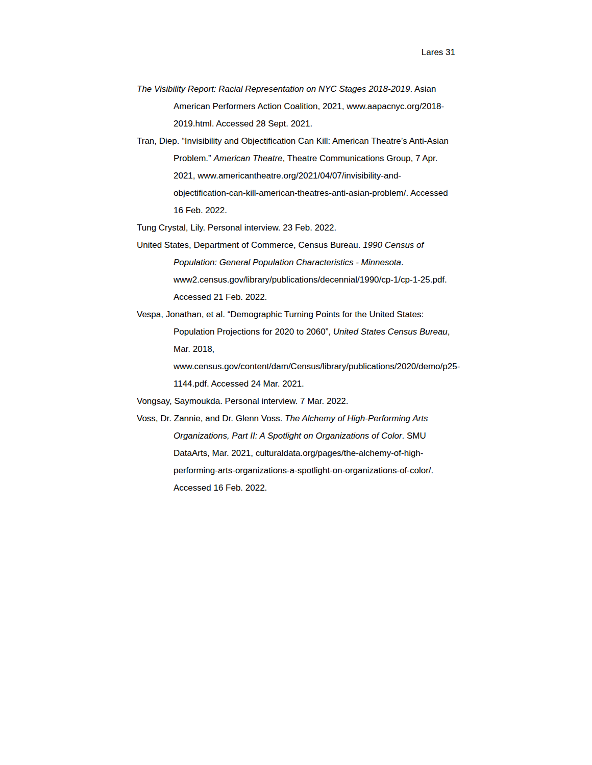Lares 31
The Visibility Report: Racial Representation on NYC Stages 2018-2019. Asian American Performers Action Coalition, 2021, www.aapacnyc.org/2018-2019.html. Accessed 28 Sept. 2021.
Tran, Diep. “Invisibility and Objectification Can Kill: American Theatre’s Anti-Asian Problem.” American Theatre, Theatre Communications Group, 7 Apr. 2021, www.americantheatre.org/2021/04/07/invisibility-and-objectification-can-kill-american-theatres-anti-asian-problem/. Accessed 16 Feb. 2022.
Tung Crystal, Lily. Personal interview. 23 Feb. 2022.
United States, Department of Commerce, Census Bureau. 1990 Census of Population: General Population Characteristics - Minnesota. www2.census.gov/library/publications/decennial/1990/cp-1/cp-1-25.pdf. Accessed 21 Feb. 2022.
Vespa, Jonathan, et al. “Demographic Turning Points for the United States: Population Projections for 2020 to 2060”, United States Census Bureau, Mar. 2018, www.census.gov/content/dam/Census/library/publications/2020/demo/p25-1144.pdf. Accessed 24 Mar. 2021.
Vongsay, Saymoukda. Personal interview. 7 Mar. 2022.
Voss, Dr. Zannie, and Dr. Glenn Voss. The Alchemy of High-Performing Arts Organizations, Part II: A Spotlight on Organizations of Color. SMU DataArts, Mar. 2021, culturaldata.org/pages/the-alchemy-of-high-performing-arts-organizations-a-spotlight-on-organizations-of-color/. Accessed 16 Feb. 2022.